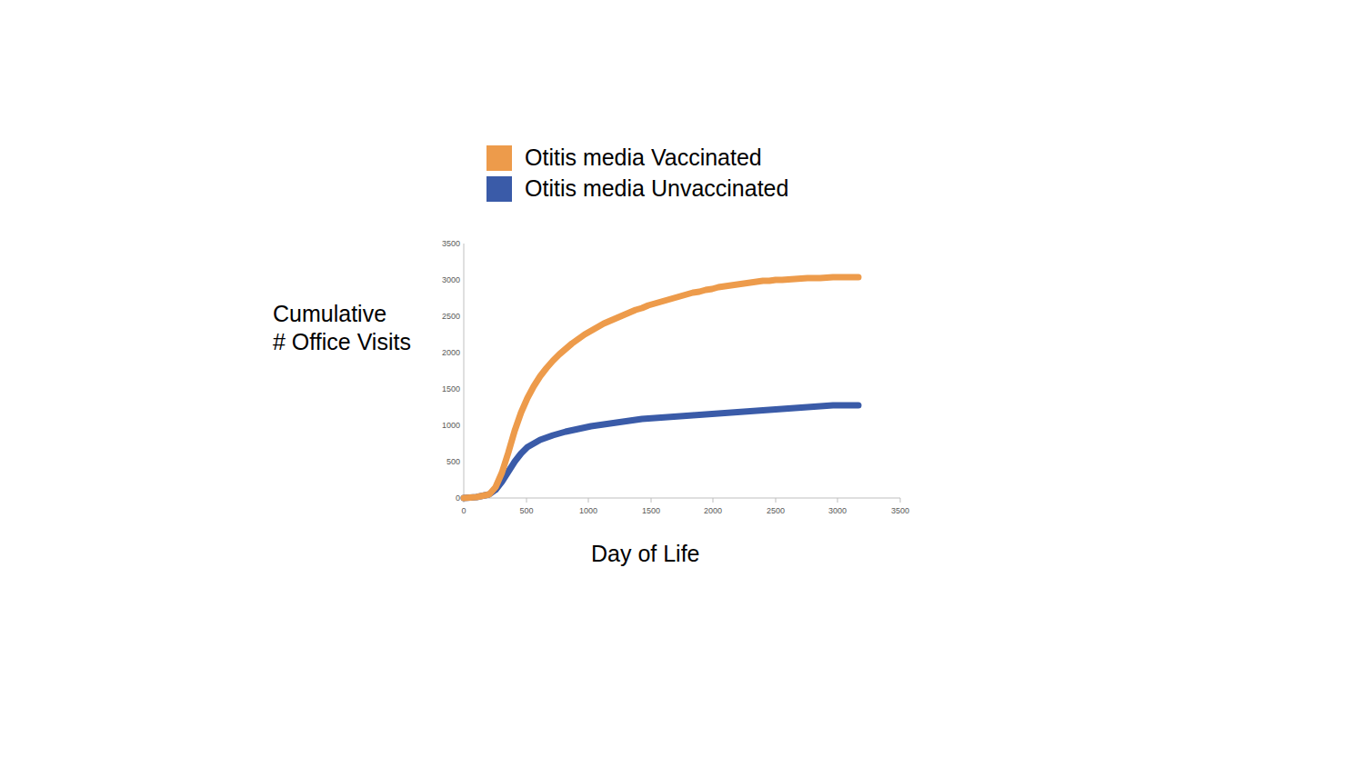Otitis media Vaccinated
Otitis media Unvaccinated
Cumulative
# Office Visits
Plot geometry: x: day 0 -> 40px, day 3500 -> 520px y: 0 visits -> 290px, 3500 visits -> 10px 3500 3000 2500 2000 1500 1000 500 0 0 500 1000 1500 2000 2500 3000 3500
Day of Life